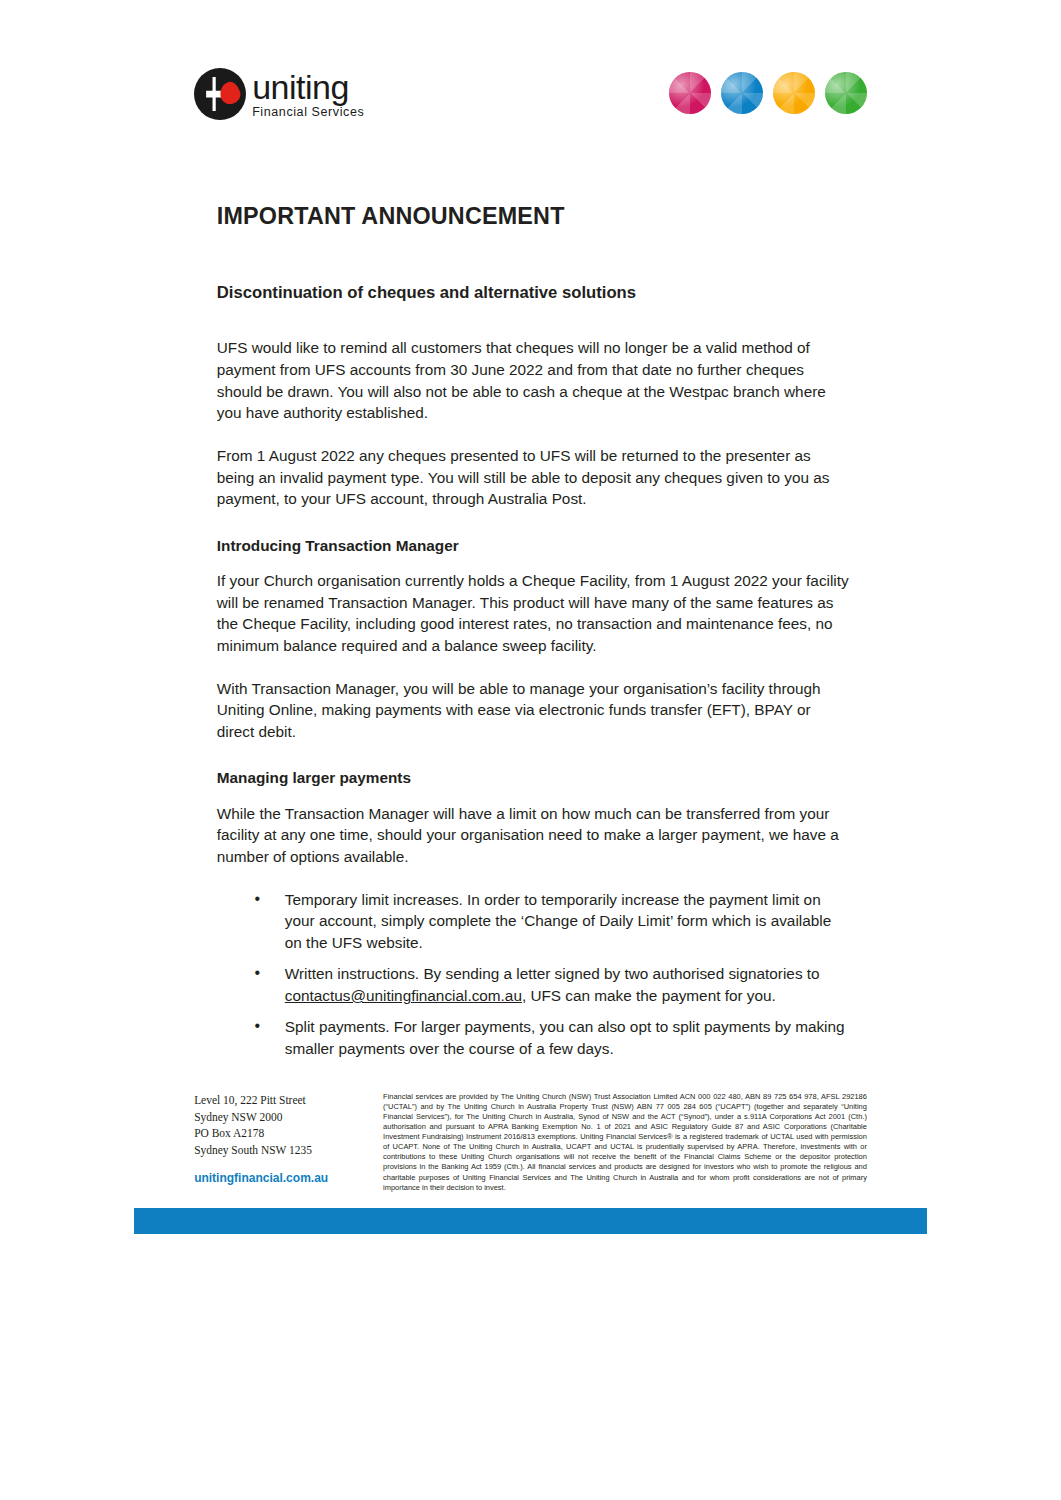uniting
Financial Services
IMPORTANT ANNOUNCEMENT
Discontinuation of cheques and alternative solutions
UFS would like to remind all customers that cheques will no longer be a valid method of payment from UFS accounts from 30 June 2022 and from that date no further cheques should be drawn. You will also not be able to cash a cheque at the Westpac branch where you have authority established.
From 1 August 2022 any cheques presented to UFS will be returned to the presenter as being an invalid payment type. You will still be able to deposit any cheques given to you as payment, to your UFS account, through Australia Post.
Introducing Transaction Manager
If your Church organisation currently holds a Cheque Facility, from 1 August 2022 your facility will be renamed Transaction Manager. This product will have many of the same features as the Cheque Facility, including good interest rates, no transaction and maintenance fees, no minimum balance required and a balance sweep facility.
With Transaction Manager, you will be able to manage your organisation’s facility through Uniting Online, making payments with ease via electronic funds transfer (EFT), BPAY or direct debit.
Managing larger payments
While the Transaction Manager will have a limit on how much can be transferred from your facility at any one time, should your organisation need to make a larger payment, we have a number of options available.
Temporary limit increases. In order to temporarily increase the payment limit on your account, simply complete the ‘Change of Daily Limit’ form which is available on the UFS website.
Written instructions. By sending a letter signed by two authorised signatories to contactus@unitingfinancial.com.au, UFS can make the payment for you.
Split payments. For larger payments, you can also opt to split payments by making smaller payments over the course of a few days.
Level 10, 222 Pitt Street
Sydney NSW 2000
PO Box A2178
Sydney South NSW 1235 unitingfinancial.com.au
Financial services are provided by The Uniting Church (NSW) Trust Association Limited ACN 000 022 480, ABN 89 725 654 978, AFSL 292186 (“UCTAL”) and by The Uniting Church in Australia Property Trust (NSW) ABN 77 005 284 605 (“UCAPT”) (together and separately “Uniting Financial Services”), for The Uniting Church in Australia, Synod of NSW and the ACT (“Synod”), under a s.911A Corporations Act 2001 (Cth.) authorisation and pursuant to APRA Banking Exemption No. 1 of 2021 and ASIC Regulatory Guide 87 and ASIC Corporations (Charitable Investment Fundraising) Instrument 2016/813 exemptions. Uniting Financial Services® is a registered trademark of UCTAL used with permission of UCAPT. None of The Uniting Church in Australia, UCAPT and UCTAL is prudentially supervised by APRA. Therefore, investments with or contributions to these Uniting Church organisations will not receive the benefit of the Financial Claims Scheme or the depositor protection provisions in the Banking Act 1959 (Cth.). All financial services and products are designed for investors who wish to promote the religious and charitable purposes of Uniting Financial Services and The Uniting Church in Australia and for whom profit considerations are not of primary importance in their decision to invest.